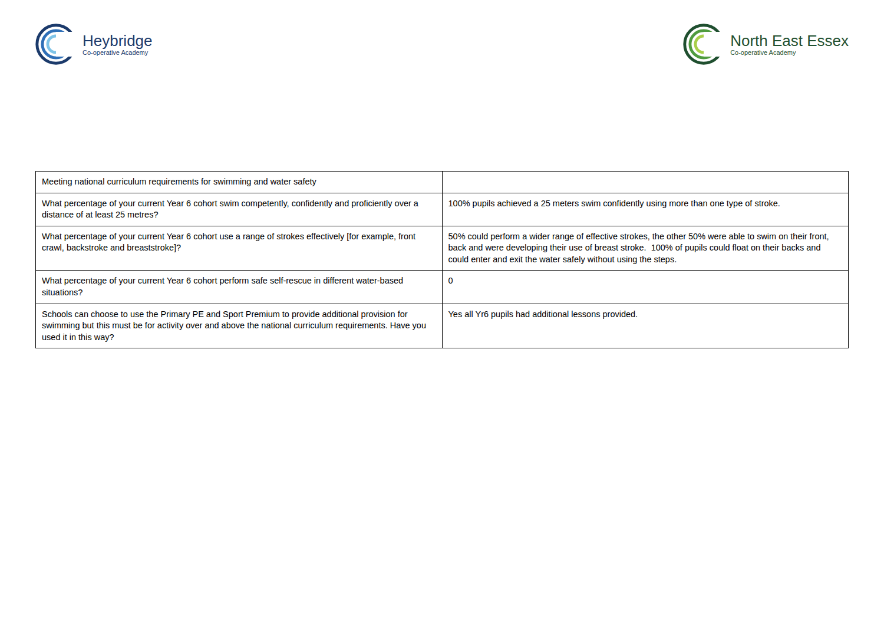Heybridge
Co-operative Academy
North East Essex
Co-operative Academy
| Meeting national curriculum requirements for swimming and water safety | |
| What percentage of your current Year 6 cohort swim competently, confidently and proficiently over a distance of at least 25 metres? | 100% pupils achieved a 25 meters swim confidently using more than one type of stroke. |
| What percentage of your current Year 6 cohort use a range of strokes effectively [for example, front crawl, backstroke and breaststroke]? | 50% could perform a wider range of effective strokes, the other 50% were able to swim on their front, back and were developing their use of breast stroke. 100% of pupils could float on their backs and could enter and exit the water safely without using the steps. |
| What percentage of your current Year 6 cohort perform safe self-rescue in different water-based situations? | 0 |
| Schools can choose to use the Primary PE and Sport Premium to provide additional provision for swimming but this must be for activity over and above the national curriculum requirements. Have you used it in this way? | Yes all Yr6 pupils had additional lessons provided. |